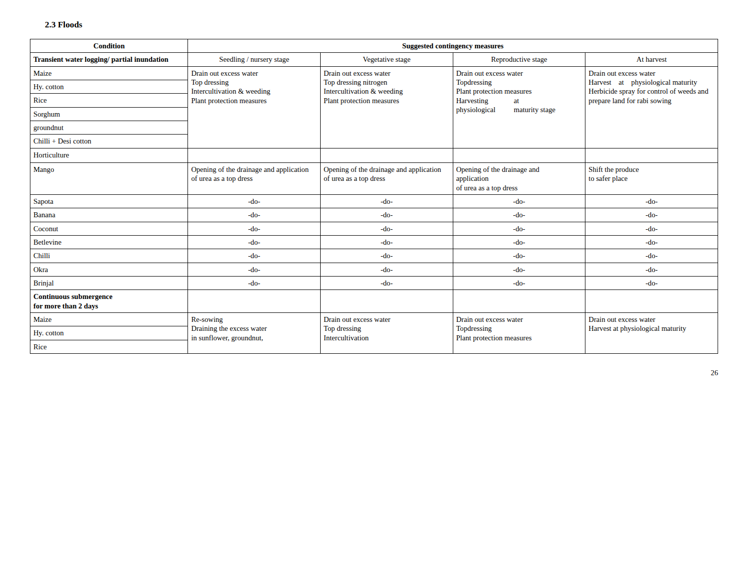2.3 Floods
| Condition | Suggested contingency measures |
| --- | --- |
| Transient water logging/ partial inundation | Seedling / nursery stage | Vegetative stage | Reproductive stage | At harvest |
| Maize | Drain out excess water Top dressing Intercultivation & weeding Plant protection measures | Drain out excess water Top dressing nitrogen Intercultivation & weeding Plant protection measures | Drain out excess water Topdressing Plant protection measures Harvesting at physiological maturity stage | Drain out excess water Harvest at physiological maturity Herbicide spray for control of weeds and prepare land for rabi sowing |
| Hy. cotton |
| Rice |
| Sorghum |
| groundnut |
| Chilli + Desi cotton |
| Horticulture | | | | |
| Mango | Opening of the drainage and application of urea as a top dress | Opening of the drainage and application of urea as a top dress | Opening of the drainage and application of urea as a top dress | Shift the produce to safer place |
| Sapota | -do- | -do- | -do- | -do- |
| Banana | -do- | -do- | -do- | -do- |
| Coconut | -do- | -do- | -do- | -do- |
| Betlevine | -do- | -do- | -do- | -do- |
| Chilli | -do- | -do- | -do- | -do- |
| Okra | -do- | -do- | -do- | -do- |
| Brinjal | -do- | -do- | -do- | -do- |
| Continuous submergence for more than 2 days | | | | |
| Maize | Re-sowing Draining the excess water in sunflower, groundnut, | Drain out excess water Top dressing Intercultivation | Drain out excess water Topdressing Plant protection measures | Drain out excess water Harvest at physiological maturity |
| Hy. cotton |
| Rice |
26